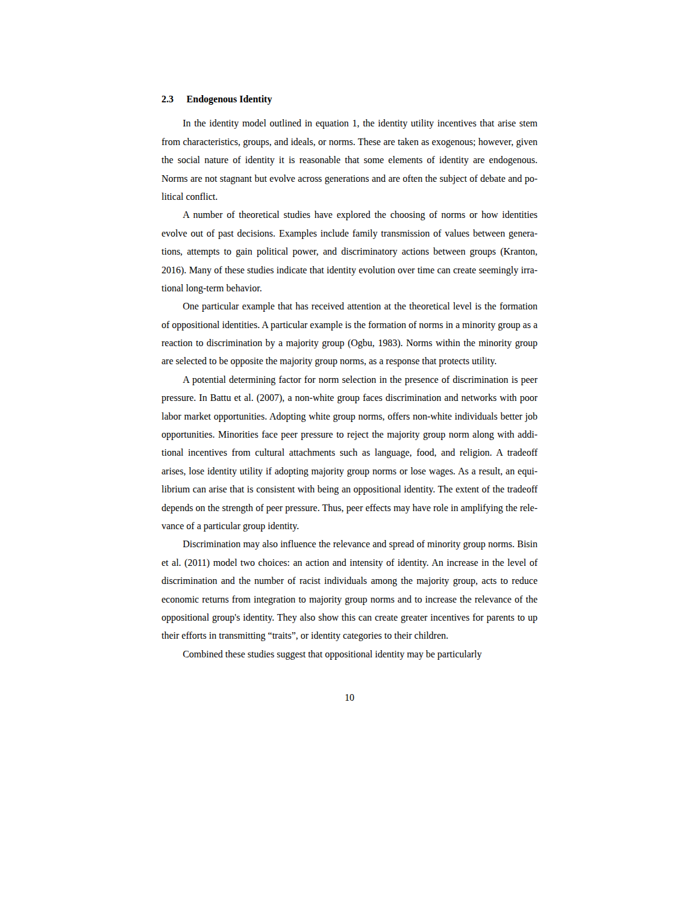2.3 Endogenous Identity
In the identity model outlined in equation 1, the identity utility incentives that arise stem from characteristics, groups, and ideals, or norms. These are taken as exogenous; however, given the social nature of identity it is reasonable that some elements of identity are endogenous. Norms are not stagnant but evolve across generations and are often the subject of debate and political conflict.
A number of theoretical studies have explored the choosing of norms or how identities evolve out of past decisions. Examples include family transmission of values between generations, attempts to gain political power, and discriminatory actions between groups (Kranton, 2016). Many of these studies indicate that identity evolution over time can create seemingly irrational long-term behavior.
One particular example that has received attention at the theoretical level is the formation of oppositional identities. A particular example is the formation of norms in a minority group as a reaction to discrimination by a majority group (Ogbu, 1983). Norms within the minority group are selected to be opposite the majority group norms, as a response that protects utility.
A potential determining factor for norm selection in the presence of discrimination is peer pressure. In Battu et al. (2007), a non-white group faces discrimination and networks with poor labor market opportunities. Adopting white group norms, offers non-white individuals better job opportunities. Minorities face peer pressure to reject the majority group norm along with additional incentives from cultural attachments such as language, food, and religion. A tradeoff arises, lose identity utility if adopting majority group norms or lose wages. As a result, an equilibrium can arise that is consistent with being an oppositional identity. The extent of the tradeoff depends on the strength of peer pressure. Thus, peer effects may have role in amplifying the relevance of a particular group identity.
Discrimination may also influence the relevance and spread of minority group norms. Bisin et al. (2011) model two choices: an action and intensity of identity. An increase in the level of discrimination and the number of racist individuals among the majority group, acts to reduce economic returns from integration to majority group norms and to increase the relevance of the oppositional group's identity. They also show this can create greater incentives for parents to up their efforts in transmitting “traits”, or identity categories to their children.
Combined these studies suggest that oppositional identity may be particularly
10